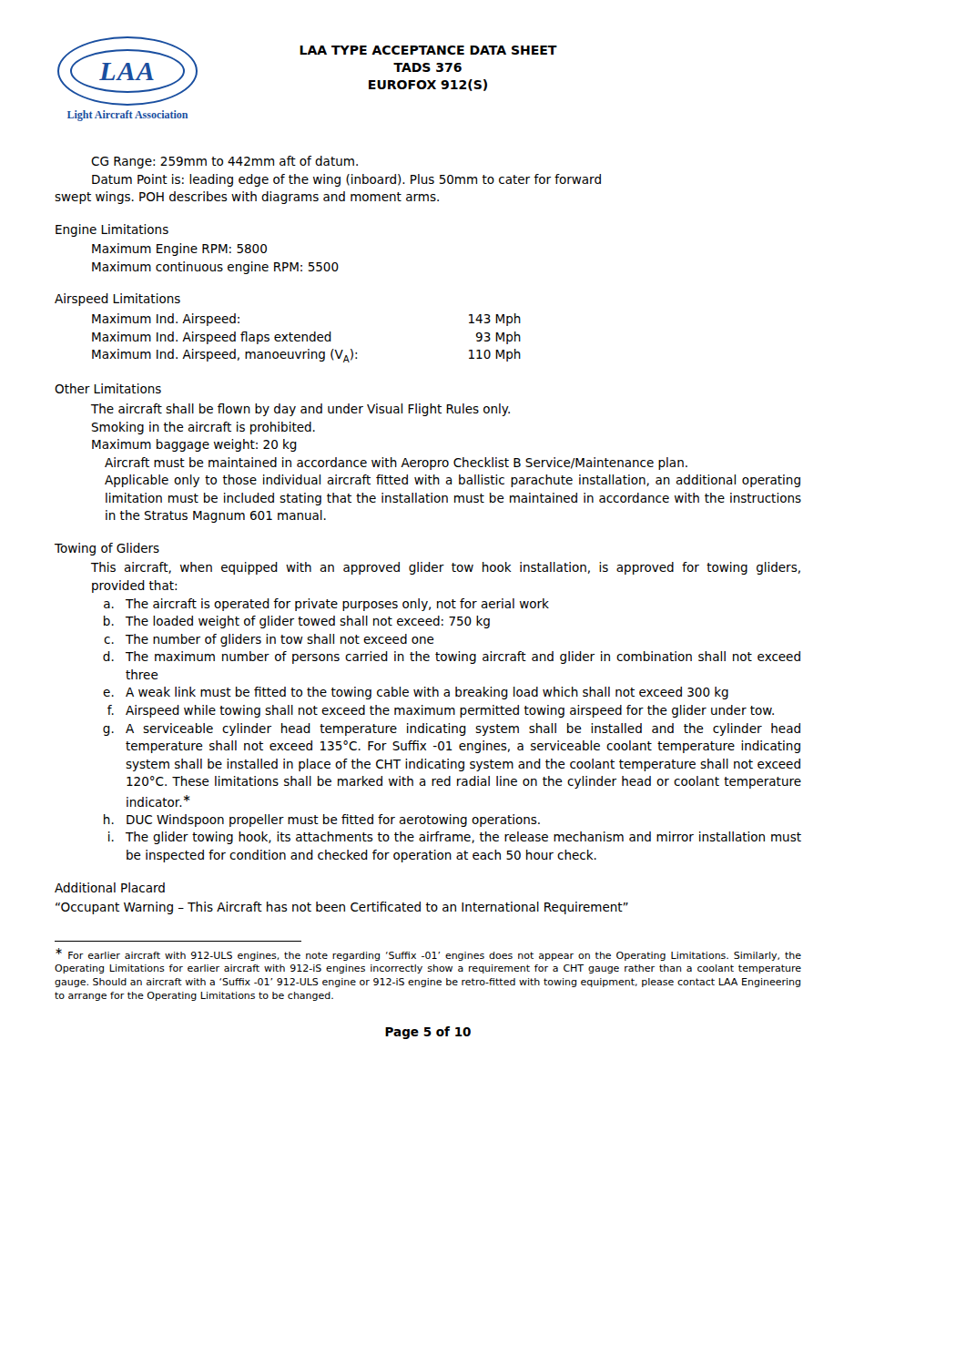LAA
Light Aircraft Association
LAA TYPE ACCEPTANCE DATA SHEET
TADS 376
EUROFOX 912(S)
CG Range: 259mm to 442mm aft of datum.
Datum Point is: leading edge of the wing (inboard). Plus 50mm to cater for forward
swept wings. POH describes with diagrams and moment arms.
Engine Limitations
Maximum Engine RPM: 5800
Maximum continuous engine RPM: 5500
Airspeed Limitations
| Maximum Ind. Airspeed: | 143 Mph |
| Maximum Ind. Airspeed flaps extended | 93 Mph |
| Maximum Ind. Airspeed, manoeuvring (V A ): | 110 Mph |
Other Limitations
The aircraft shall be flown by day and under Visual Flight Rules only.
Smoking in the aircraft is prohibited.
Maximum baggage weight: 20 kg
Aircraft must be maintained in accordance with Aeropro Checklist B Service/Maintenance plan.
Applicable only to those individual aircraft fitted with a ballistic parachute installation, an additional operating limitation must be included stating that the installation must be maintained in accordance with the instructions in the Stratus Magnum 601 manual.
Towing of Gliders
This aircraft, when equipped with an approved glider tow hook installation, is approved for towing gliders, provided that:
The aircraft is operated for private purposes only, not for aerial work
The loaded weight of glider towed shall not exceed: 750 kg
The number of gliders in tow shall not exceed one
The maximum number of persons carried in the towing aircraft and glider in combination shall not exceed three
A weak link must be fitted to the towing cable with a breaking load which shall not exceed 300 kg
Airspeed while towing shall not exceed the maximum permitted towing airspeed for the glider under tow.
A serviceable cylinder head temperature indicating system shall be installed and the cylinder head temperature shall not exceed 135°C. For Suffix -01 engines, a serviceable coolant temperature indicating system shall be installed in place of the CHT indicating system and the coolant temperature shall not exceed 120°C. These limitations shall be marked with a red radial line on the cylinder head or coolant temperature indicator.∗
DUC Windspoon propeller must be fitted for aerotowing operations.
The glider towing hook, its attachments to the airframe, the release mechanism and mirror installation must be inspected for condition and checked for operation at each 50 hour check.
Additional Placard
“Occupant Warning – This Aircraft has not been Certificated to an International Requirement”
∗ For earlier aircraft with 912-ULS engines, the note regarding ‘Suffix -01’ engines does not appear on the Operating Limitations. Similarly, the Operating Limitations for earlier aircraft with 912-iS engines incorrectly show a requirement for a CHT gauge rather than a coolant temperature gauge. Should an aircraft with a ‘Suffix -01’ 912-ULS engine or 912-iS engine be retro-fitted with towing equipment, please contact LAA Engineering to arrange for the Operating Limitations to be changed.
Page 5 of 10